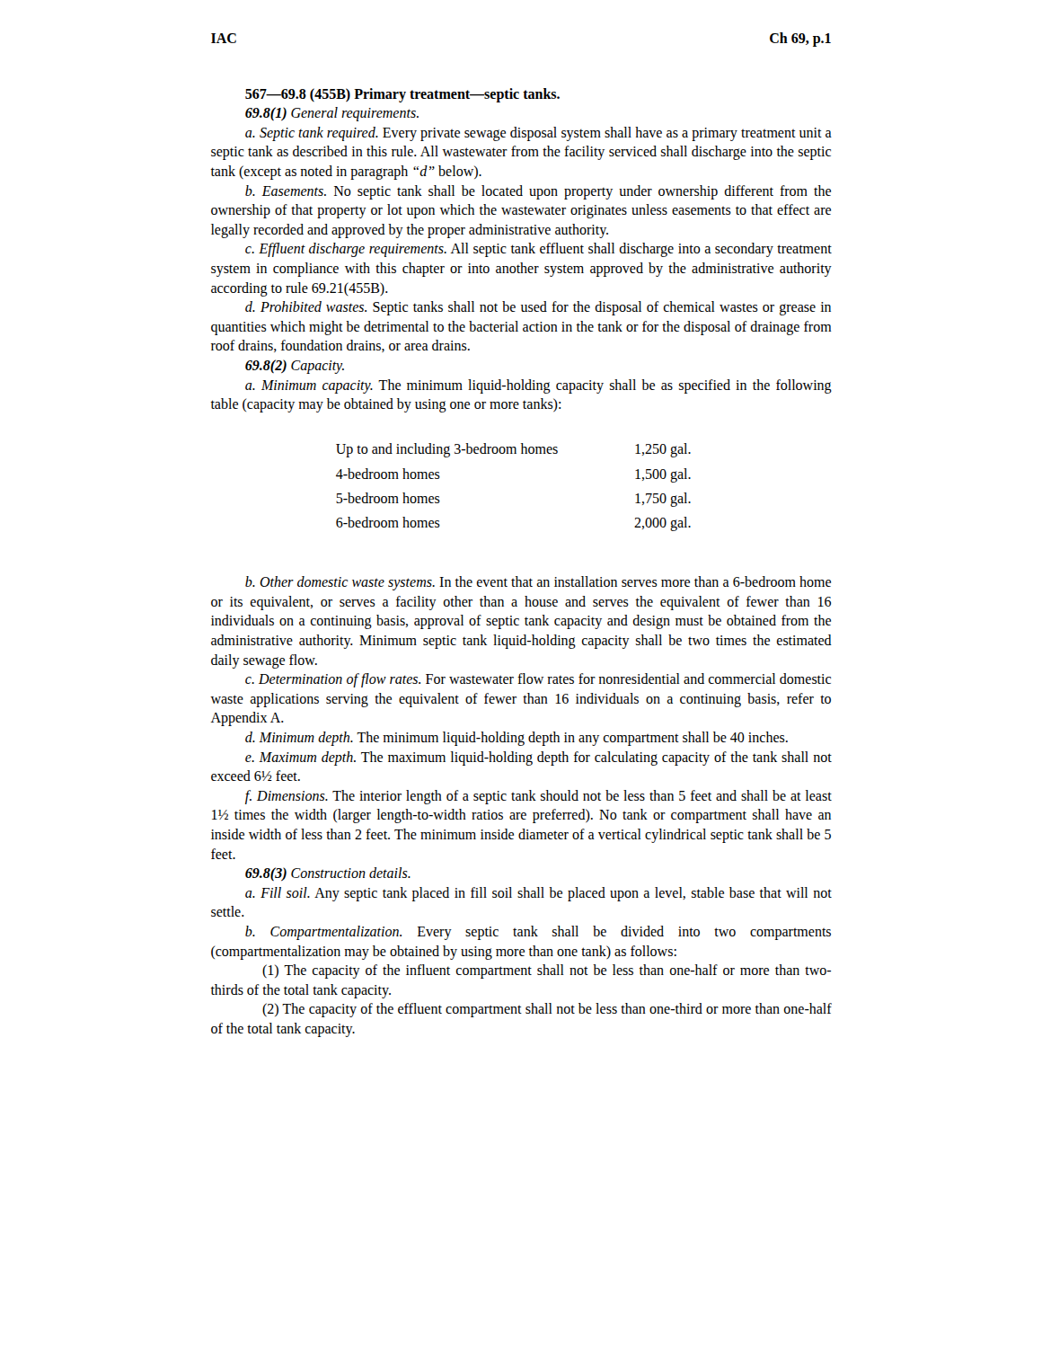IAC Ch 69, p.1
567—69.8 (455B) Primary treatment—septic tanks.
69.8(1) General requirements.
a. Septic tank required. Every private sewage disposal system shall have as a primary treatment unit a septic tank as described in this rule. All wastewater from the facility serviced shall discharge into the septic tank (except as noted in paragraph “d” below).
b. Easements. No septic tank shall be located upon property under ownership different from the ownership of that property or lot upon which the wastewater originates unless easements to that effect are legally recorded and approved by the proper administrative authority.
c. Effluent discharge requirements. All septic tank effluent shall discharge into a secondary treatment system in compliance with this chapter or into another system approved by the administrative authority according to rule 69.21(455B).
d. Prohibited wastes. Septic tanks shall not be used for the disposal of chemical wastes or grease in quantities which might be detrimental to the bacterial action in the tank or for the disposal of drainage from roof drains, foundation drains, or area drains.
69.8(2) Capacity.
a. Minimum capacity. The minimum liquid-holding capacity shall be as specified in the following table (capacity may be obtained by using one or more tanks):
| Up to and including 3-bedroom homes | 1,250 gal. |
| 4-bedroom homes | 1,500 gal. |
| 5-bedroom homes | 1,750 gal. |
| 6-bedroom homes | 2,000 gal. |
b. Other domestic waste systems. In the event that an installation serves more than a 6-bedroom home or its equivalent, or serves a facility other than a house and serves the equivalent of fewer than 16 individuals on a continuing basis, approval of septic tank capacity and design must be obtained from the administrative authority. Minimum septic tank liquid-holding capacity shall be two times the estimated daily sewage flow.
c. Determination of flow rates. For wastewater flow rates for nonresidential and commercial domestic waste applications serving the equivalent of fewer than 16 individuals on a continuing basis, refer to Appendix A.
d. Minimum depth. The minimum liquid-holding depth in any compartment shall be 40 inches.
e. Maximum depth. The maximum liquid-holding depth for calculating capacity of the tank shall not exceed 6½ feet.
f. Dimensions. The interior length of a septic tank should not be less than 5 feet and shall be at least 1½ times the width (larger length-to-width ratios are preferred). No tank or compartment shall have an inside width of less than 2 feet. The minimum inside diameter of a vertical cylindrical septic tank shall be 5 feet.
69.8(3) Construction details.
a. Fill soil. Any septic tank placed in fill soil shall be placed upon a level, stable base that will not settle.
b. Compartmentalization. Every septic tank shall be divided into two compartments (compartmentalization may be obtained by using more than one tank) as follows:
(1) The capacity of the influent compartment shall not be less than one-half or more than two-thirds of the total tank capacity.
(2) The capacity of the effluent compartment shall not be less than one-third or more than one-half of the total tank capacity.